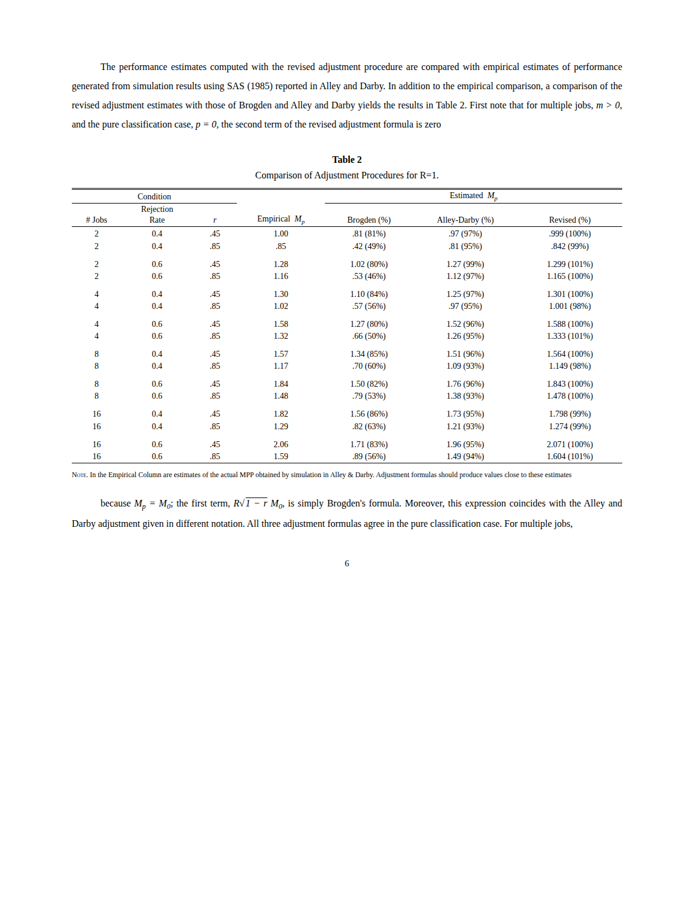The performance estimates computed with the revised adjustment procedure are compared with empirical estimates of performance generated from simulation results using SAS (1985) reported in Alley and Darby. In addition to the empirical comparison, a comparison of the revised adjustment estimates with those of Brogden and Alley and Darby yields the results in Table 2. First note that for multiple jobs, m > 0, and the pure classification case, p = 0, the second term of the revised adjustment formula is zero
Table 2
Comparison of Adjustment Procedures for R=1.
| Condition | | Estimated M p |
| --- | --- | --- |
| # Jobs | Rejection Rate | r | Empirical M p | Brogden (%) | Alley-Darby (%) | Revised (%) |
| 2 | 0.4 | .45 | 1.00 | .81 (81%) | .97 (97%) | .999 (100%) |
| 2 | 0.4 | .85 | .85 | .42 (49%) | .81 (95%) | .842 (99%) |
| 2 | 0.6 | .45 | 1.28 | 1.02 (80%) | 1.27 (99%) | 1.299 (101%) |
| 2 | 0.6 | .85 | 1.16 | .53 (46%) | 1.12 (97%) | 1.165 (100%) |
| 4 | 0.4 | .45 | 1.30 | 1.10 (84%) | 1.25 (97%) | 1.301 (100%) |
| 4 | 0.4 | .85 | 1.02 | .57 (56%) | .97 (95%) | 1.001 (98%) |
| 4 | 0.6 | .45 | 1.58 | 1.27 (80%) | 1.52 (96%) | 1.588 (100%) |
| 4 | 0.6 | .85 | 1.32 | .66 (50%) | 1.26 (95%) | 1.333 (101%) |
| 8 | 0.4 | .45 | 1.57 | 1.34 (85%) | 1.51 (96%) | 1.564 (100%) |
| 8 | 0.4 | .85 | 1.17 | .70 (60%) | 1.09 (93%) | 1.149 (98%) |
| 8 | 0.6 | .45 | 1.84 | 1.50 (82%) | 1.76 (96%) | 1.843 (100%) |
| 8 | 0.6 | .85 | 1.48 | .79 (53%) | 1.38 (93%) | 1.478 (100%) |
| 16 | 0.4 | .45 | 1.82 | 1.56 (86%) | 1.73 (95%) | 1.798 (99%) |
| 16 | 0.4 | .85 | 1.29 | .82 (63%) | 1.21 (93%) | 1.274 (99%) |
| 16 | 0.6 | .45 | 2.06 | 1.71 (83%) | 1.96 (95%) | 2.071 (100%) |
| 16 | 0.6 | .85 | 1.59 | .89 (56%) | 1.49 (94%) | 1.604 (101%) |
Note. In the Empirical Column are estimates of the actual MPP obtained by simulation in Alley & Darby. Adjustment formulas should produce values close to these estimates
because Mp = M0; the first term, R√1 − r M0, is simply Brogden's formula. Moreover, this expression coincides with the Alley and Darby adjustment given in different notation. All three adjustment formulas agree in the pure classification case. For multiple jobs,
6